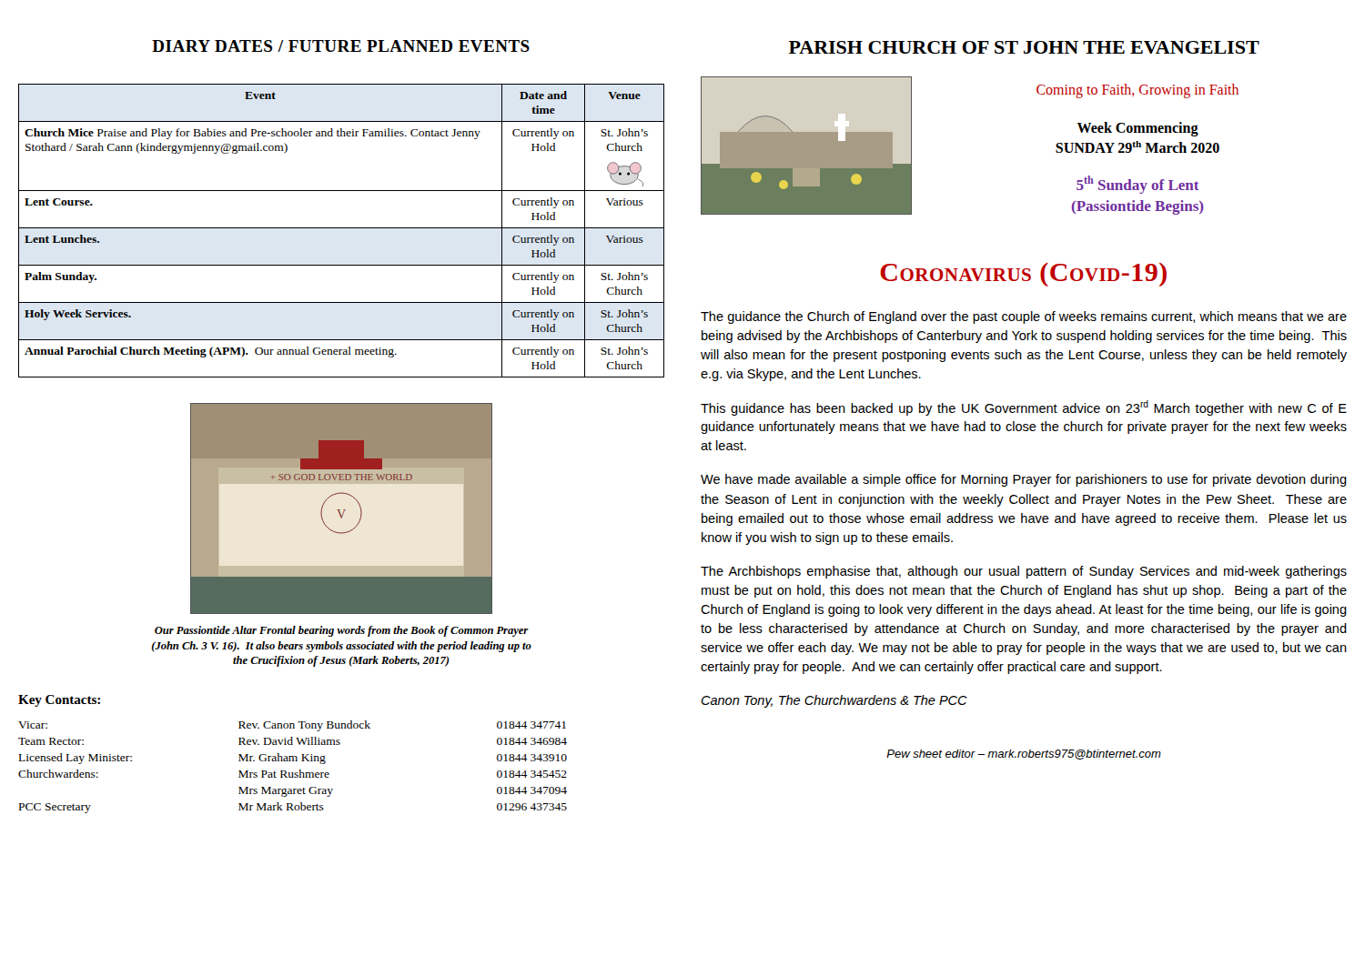DIARY DATES / FUTURE PLANNED EVENTS
| Event | Date and time | Venue |
| --- | --- | --- |
| Church Mice Praise and Play for Babies and Pre-schooler and their Families. Contact Jenny Stothard / Sarah Cann (kindergymjenny@gmail.com) | Currently on Hold | St. John’s Church |
| Lent Course. | Currently on Hold | Various |
| Lent Lunches. | Currently on Hold | Various |
| Palm Sunday. | Currently on Hold | St. John’s Church |
| Holy Week Services. | Currently on Hold | St. John’s Church |
| Annual Parochial Church Meeting (APM). Our annual General meeting. | Currently on Hold | St. John’s Church |
Our Passiontide Altar Frontal bearing words from the Book of Common Prayer
(John Ch. 3 V. 16). It also bears symbols associated with the period leading up to
the Crucifixion of Jesus (Mark Roberts, 2017)
Key Contacts:
| Vicar: | Rev. Canon Tony Bundock | 01844 347741 |
| Team Rector: | Rev. David Williams | 01844 346984 |
| Licensed Lay Minister: | Mr. Graham King | 01844 343910 |
| Churchwardens: | Mrs Pat Rushmere | 01844 345452 |
| | Mrs Margaret Gray | 01844 347094 |
| PCC Secretary | Mr Mark Roberts | 01296 437345 |
PARISH CHURCH OF ST JOHN THE EVANGELIST
Coming to Faith, Growing in Faith
Week Commencing
SUNDAY 29th March 2020
5th Sunday of Lent
(Passiontide Begins)
Coronavirus (Covid-19)
The guidance the Church of England over the past couple of weeks remains current, which means that we are being advised by the Archbishops of Canterbury and York to suspend holding services for the time being. This will also mean for the present postponing events such as the Lent Course, unless they can be held remotely e.g. via Skype, and the Lent Lunches.
This guidance has been backed up by the UK Government advice on 23rd March together with new C of E guidance unfortunately means that we have had to close the church for private prayer for the next few weeks at least.
We have made available a simple office for Morning Prayer for parishioners to use for private devotion during the Season of Lent in conjunction with the weekly Collect and Prayer Notes in the Pew Sheet. These are being emailed out to those whose email address we have and have agreed to receive them. Please let us know if you wish to sign up to these emails.
The Archbishops emphasise that, although our usual pattern of Sunday Services and mid-week gatherings must be put on hold, this does not mean that the Church of England has shut up shop. Being a part of the Church of England is going to look very different in the days ahead. At least for the time being, our life is going to be less characterised by attendance at Church on Sunday, and more characterised by the prayer and service we offer each day. We may not be able to pray for people in the ways that we are used to, but we can certainly pray for people. And we can certainly offer practical care and support.
Canon Tony, The Churchwardens & The PCC
Pew sheet editor – mark.roberts975@btinternet.com